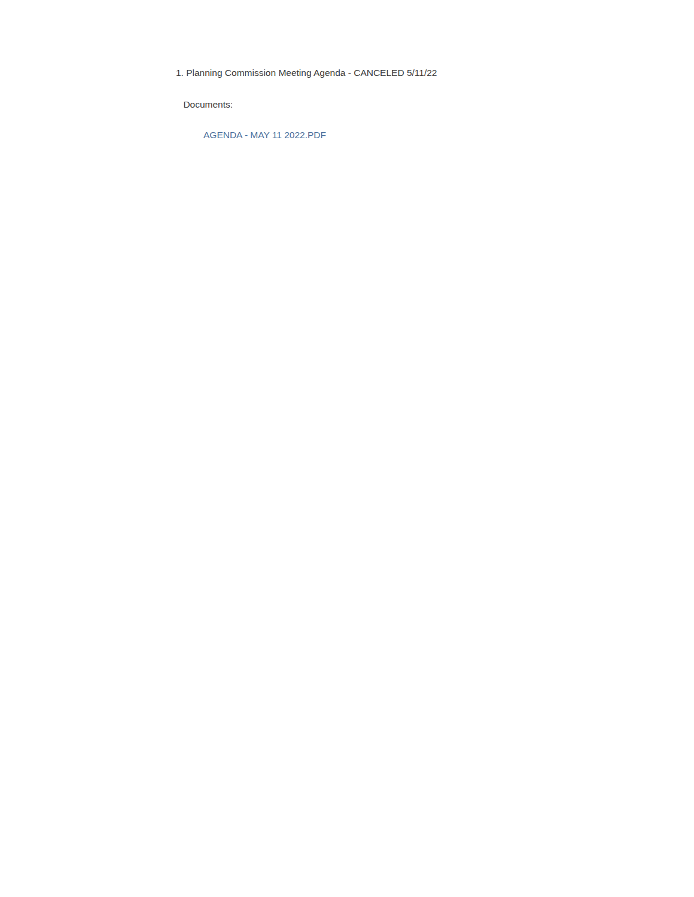Planning Commission Meeting Agenda - CANCELED 5/11/22
Documents:
AGENDA - MAY 11 2022.PDF